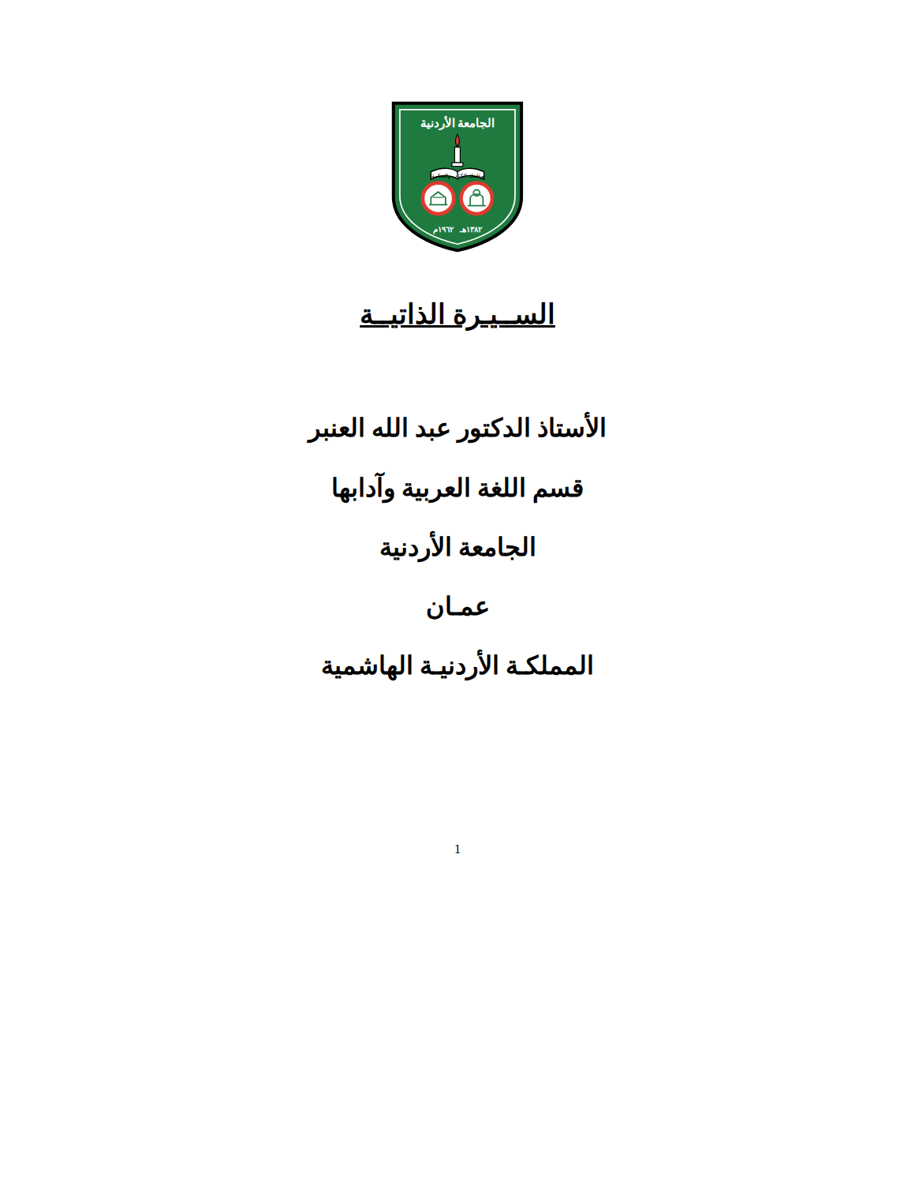الجامعة الأردنية وعلمك الكتاب والحكمة ١٣٨٢هـ ١٩٦٢م
الســيـرة الذاتيــة
الأستاذ الدكتور عبد الله العنبر
قسم اللغة العربية وآدابها
الجامعة الأردنية
عمـان
المملكـة الأردنيـة الهاشمية
1